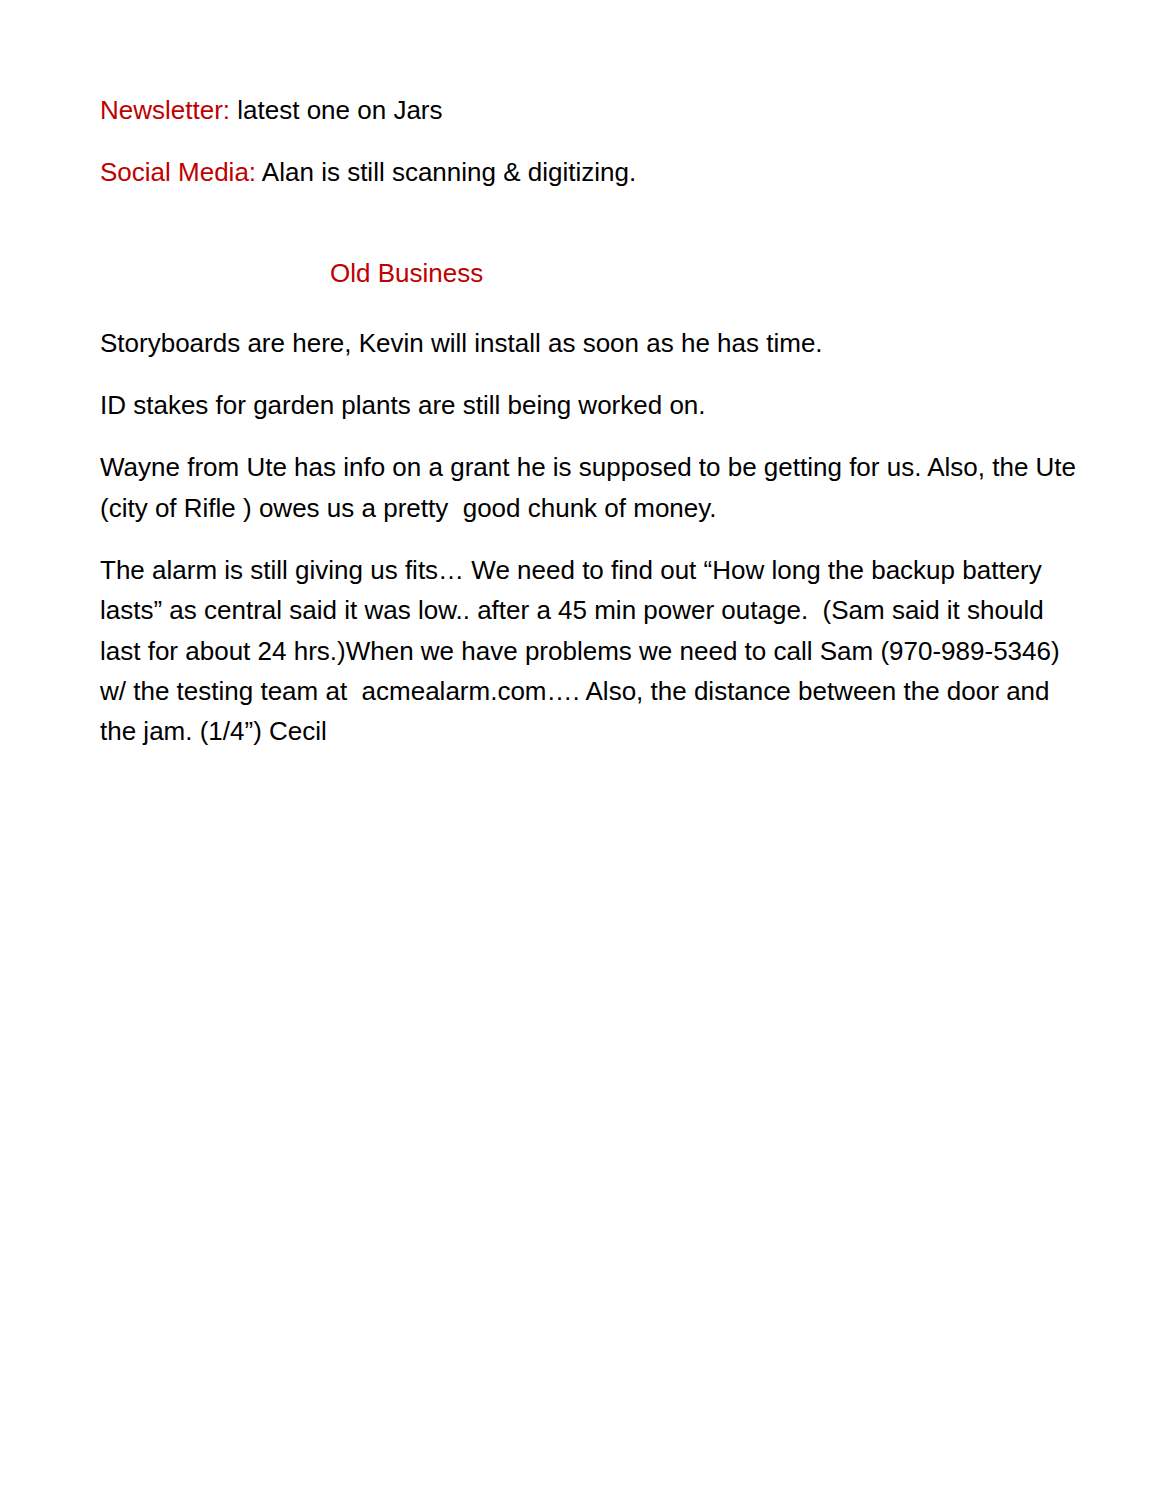Newsletter: latest one on Jars
Social Media: Alan is still scanning & digitizing.
Old Business
Storyboards are here, Kevin will install as soon as he has time.
ID stakes for garden plants are still being worked on.
Wayne from Ute has info on a grant he is supposed to be getting for us. Also, the Ute (city of Rifle ) owes us a pretty good chunk of money.
The alarm is still giving us fits… We need to find out “How long the backup battery lasts” as central said it was low.. after a 45 min power outage. (Sam said it should last for about 24 hrs.)When we have problems we need to call Sam (970-989-5346) w/ the testing team at acmealarm.com…. Also, the distance between the door and the jam. (1/4”) Cecil